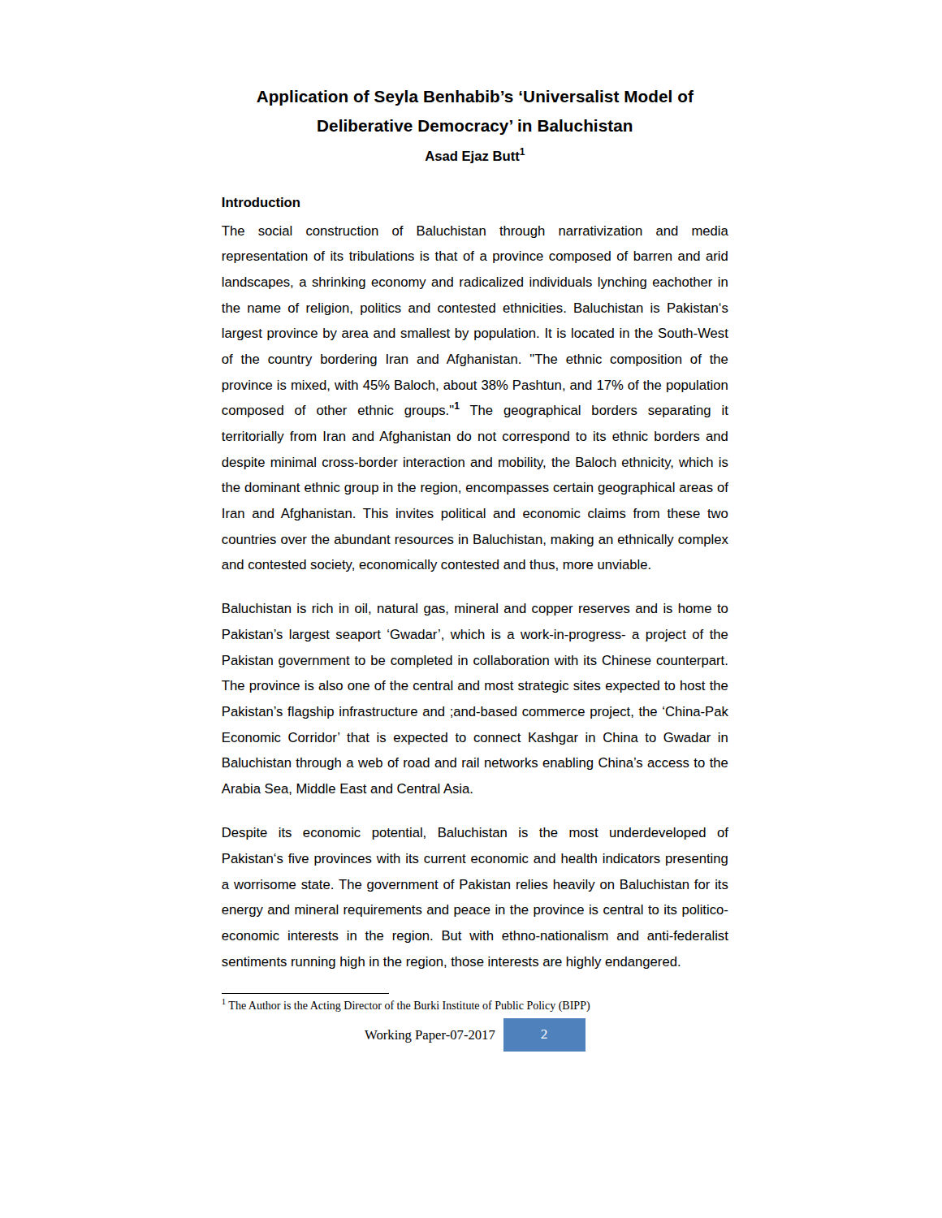Application of Seyla Benhabib’s ‘Universalist Model of Deliberative Democracy’ in Baluchistan
Asad Ejaz Butt1
Introduction
The social construction of Baluchistan through narrativization and media representation of its tribulations is that of a province composed of barren and arid landscapes, a shrinking economy and radicalized individuals lynching eachother in the name of religion, politics and contested ethnicities. Baluchistan is Pakistan‘s largest province by area and smallest by population. It is located in the South-West of the country bordering Iran and Afghanistan. "The ethnic composition of the province is mixed, with 45% Baloch, about 38% Pashtun, and 17% of the population composed of other ethnic groups."1 The geographical borders separating it territorially from Iran and Afghanistan do not correspond to its ethnic borders and despite minimal cross-border interaction and mobility, the Baloch ethnicity, which is the dominant ethnic group in the region, encompasses certain geographical areas of Iran and Afghanistan. This invites political and economic claims from these two countries over the abundant resources in Baluchistan, making an ethnically complex and contested society, economically contested and thus, more unviable.
Baluchistan is rich in oil, natural gas, mineral and copper reserves and is home to Pakistan’s largest seaport ‘Gwadar’, which is a work-in-progress- a project of the Pakistan government to be completed in collaboration with its Chinese counterpart. The province is also one of the central and most strategic sites expected to host the Pakistan’s flagship infrastructure and ;and-based commerce project, the ‘China-Pak Economic Corridor’ that is expected to connect Kashgar in China to Gwadar in Baluchistan through a web of road and rail networks enabling China’s access to the Arabia Sea, Middle East and Central Asia.
Despite its economic potential, Baluchistan is the most underdeveloped of Pakistan‘s five provinces with its current economic and health indicators presenting a worrisome state. The government of Pakistan relies heavily on Baluchistan for its energy and mineral requirements and peace in the province is central to its politico-economic interests in the region. But with ethno-nationalism and anti-federalist sentiments running high in the region, those interests are highly endangered.
1 The Author is the Acting Director of the Burki Institute of Public Policy (BIPP)
Working Paper-07-2017
2